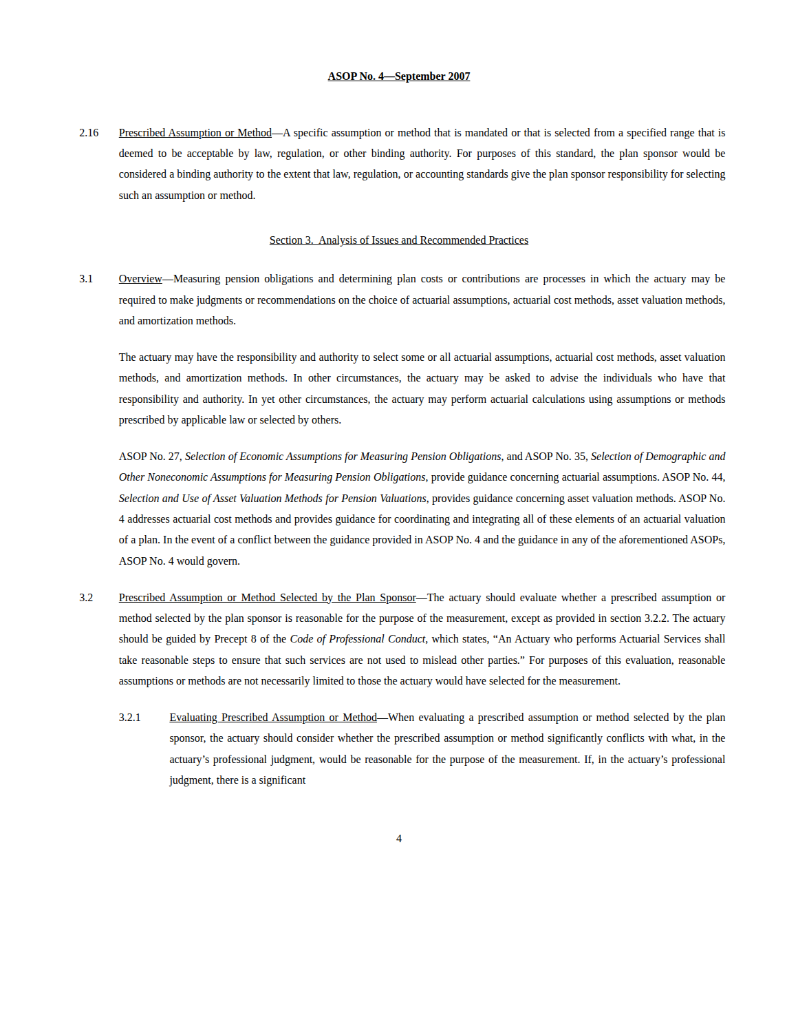ASOP No. 4—September 2007
2.16
Prescribed Assumption or Method—A specific assumption or method that is mandated or that is selected from a specified range that is deemed to be acceptable by law, regulation, or other binding authority. For purposes of this standard, the plan sponsor would be considered a binding authority to the extent that law, regulation, or accounting standards give the plan sponsor responsibility for selecting such an assumption or method.
Section 3. Analysis of Issues and Recommended Practices
3.1
Overview—Measuring pension obligations and determining plan costs or contributions are processes in which the actuary may be required to make judgments or recommendations on the choice of actuarial assumptions, actuarial cost methods, asset valuation methods, and amortization methods.
The actuary may have the responsibility and authority to select some or all actuarial assumptions, actuarial cost methods, asset valuation methods, and amortization methods. In other circumstances, the actuary may be asked to advise the individuals who have that responsibility and authority. In yet other circumstances, the actuary may perform actuarial calculations using assumptions or methods prescribed by applicable law or selected by others.
ASOP No. 27, Selection of Economic Assumptions for Measuring Pension Obligations, and ASOP No. 35, Selection of Demographic and Other Noneconomic Assumptions for Measuring Pension Obligations, provide guidance concerning actuarial assumptions. ASOP No. 44, Selection and Use of Asset Valuation Methods for Pension Valuations, provides guidance concerning asset valuation methods. ASOP No. 4 addresses actuarial cost methods and provides guidance for coordinating and integrating all of these elements of an actuarial valuation of a plan. In the event of a conflict between the guidance provided in ASOP No. 4 and the guidance in any of the aforementioned ASOPs, ASOP No. 4 would govern.
3.2
Prescribed Assumption or Method Selected by the Plan Sponsor—The actuary should evaluate whether a prescribed assumption or method selected by the plan sponsor is reasonable for the purpose of the measurement, except as provided in section 3.2.2. The actuary should be guided by Precept 8 of the Code of Professional Conduct, which states, “An Actuary who performs Actuarial Services shall take reasonable steps to ensure that such services are not used to mislead other parties.” For purposes of this evaluation, reasonable assumptions or methods are not necessarily limited to those the actuary would have selected for the measurement.
3.2.1
Evaluating Prescribed Assumption or Method—When evaluating a prescribed assumption or method selected by the plan sponsor, the actuary should consider whether the prescribed assumption or method significantly conflicts with what, in the actuary’s professional judgment, would be reasonable for the purpose of the measurement. If, in the actuary’s professional judgment, there is a significant
4